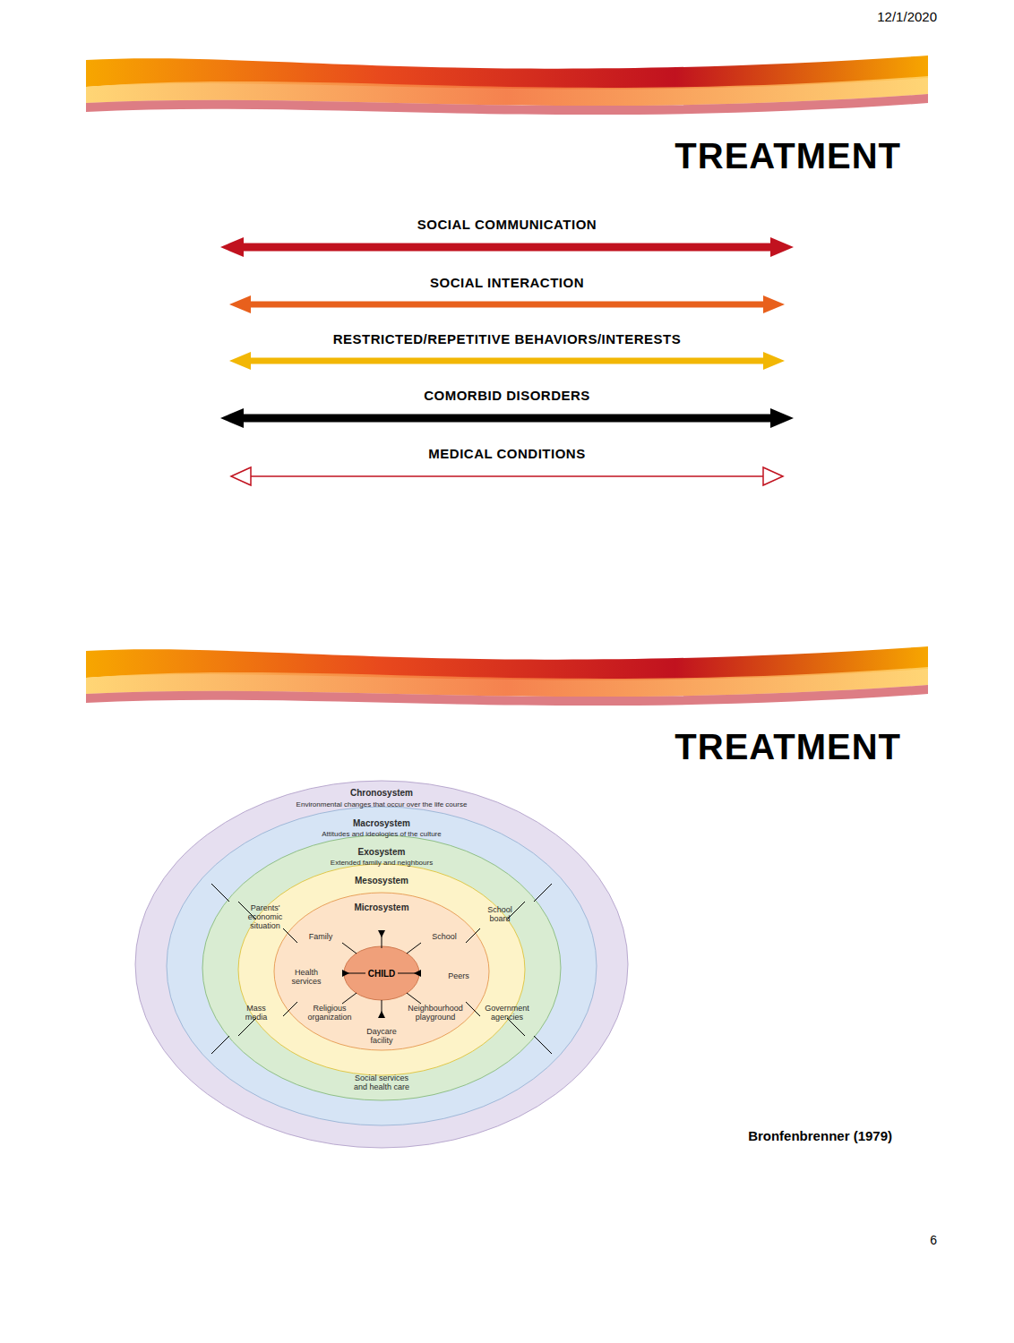12/1/2020
TREATMENT
SOCIAL COMMUNICATION
SOCIAL INTERACTION
RESTRICTED/REPETITIVE BEHAVIORS/INTERESTS
COMORBID DISORDERS
MEDICAL CONDITIONS
TREATMENT
Chronosystem Environmental changes that occur over the life course Macrosystem Attitudes and ideologies of the culture Exosystem Extended family and neighbours Mesosystem Microsystem CHILD Family School Health services Peers Religious organization Daycare facility Neighbourhood playground Parents' economic situation School board Mass media Government agencies Social services and health care
Bronfenbrenner (1979)
6